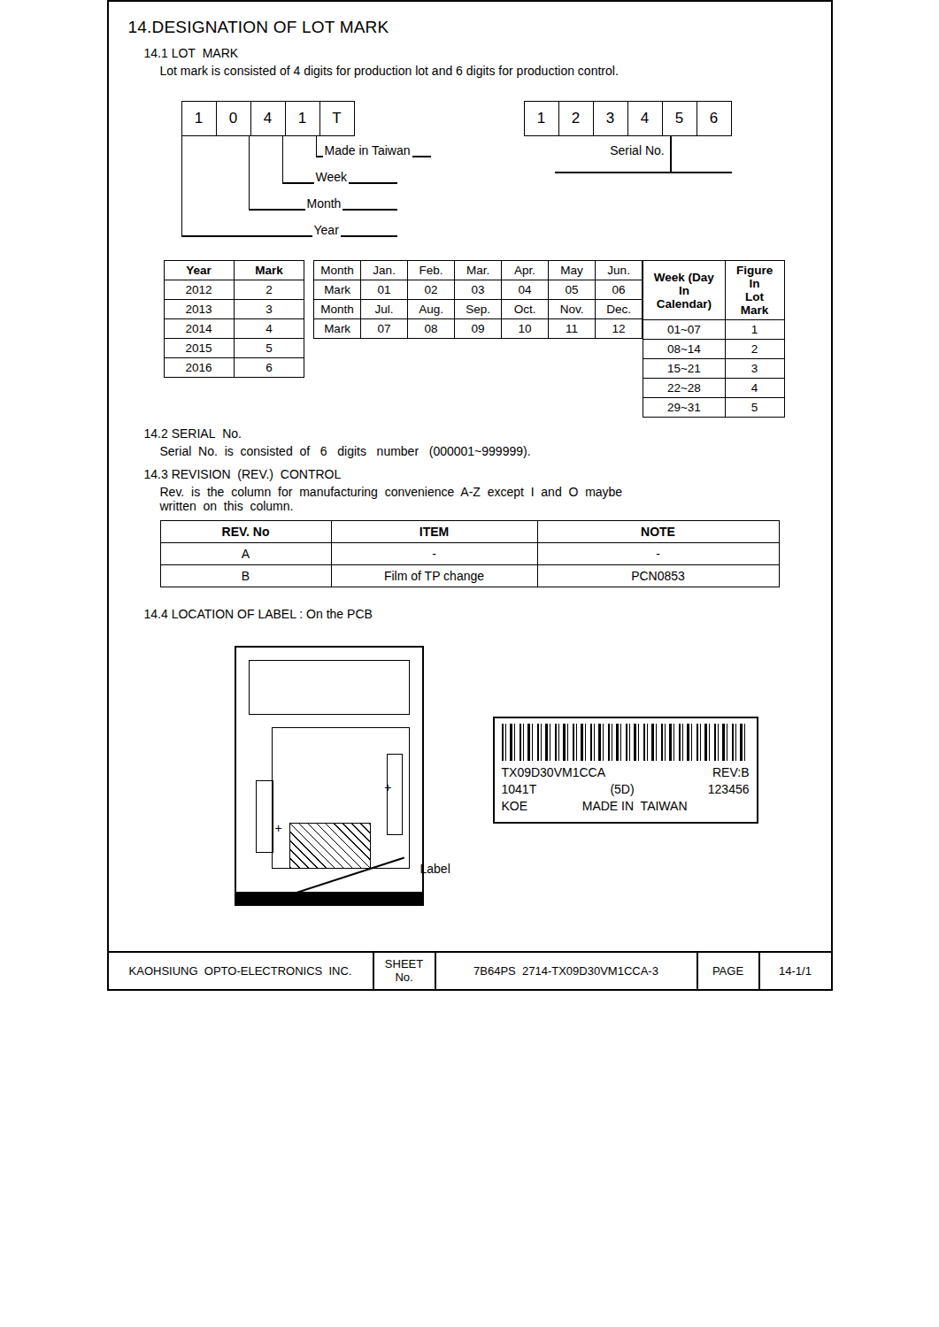14.DESIGNATION OF LOT MARK
14.1 LOT MARK
Lot mark is consisted of 4 digits for production lot and 6 digits for production control.
1
0
4
1
T
1
2
3
4
5
6
Made in Taiwan
Week
Month
Year
Serial No.
| Year | Mark |
| --- | --- |
| 2012 | 2 |
| 2013 | 3 |
| 2014 | 4 |
| 2015 | 5 |
| 2016 | 6 |
| Month | Jan. | Feb. | Mar. | Apr. | May | Jun. |
| Mark | 01 | 02 | 03 | 04 | 05 | 06 |
| Month | Jul. | Aug. | Sep. | Oct. | Nov. | Dec. |
| Mark | 07 | 08 | 09 | 10 | 11 | 12 |
| Week (Day In Calendar) | Figure In Lot Mark |
| --- | --- |
| 01~07 | 1 |
| 08~14 | 2 |
| 15~21 | 3 |
| 22~28 | 4 |
| 29~31 | 5 |
14.2 SERIAL No.
Serial No. is consisted of 6 digits number (000001~999999).
14.3 REVISION (REV.) CONTROL
Rev. is the column for manufacturing convenience A-Z except I and O maybe
written on this column.
| REV. No | ITEM | NOTE |
| --- | --- | --- |
| A | - | - |
| B | Film of TP change | PCN0853 |
14.4 LOCATION OF LABEL : On the PCB
+
+
Label
TX09D30VM1CCA REV:B
1041T(5D) 123456
KOE MADE IN TAIWAN
KAOHSIUNG OPTO-ELECTRONICS INC.
SHEET No.
7B64PS 2714-TX09D30VM1CCA-3
PAGE
14-1/1